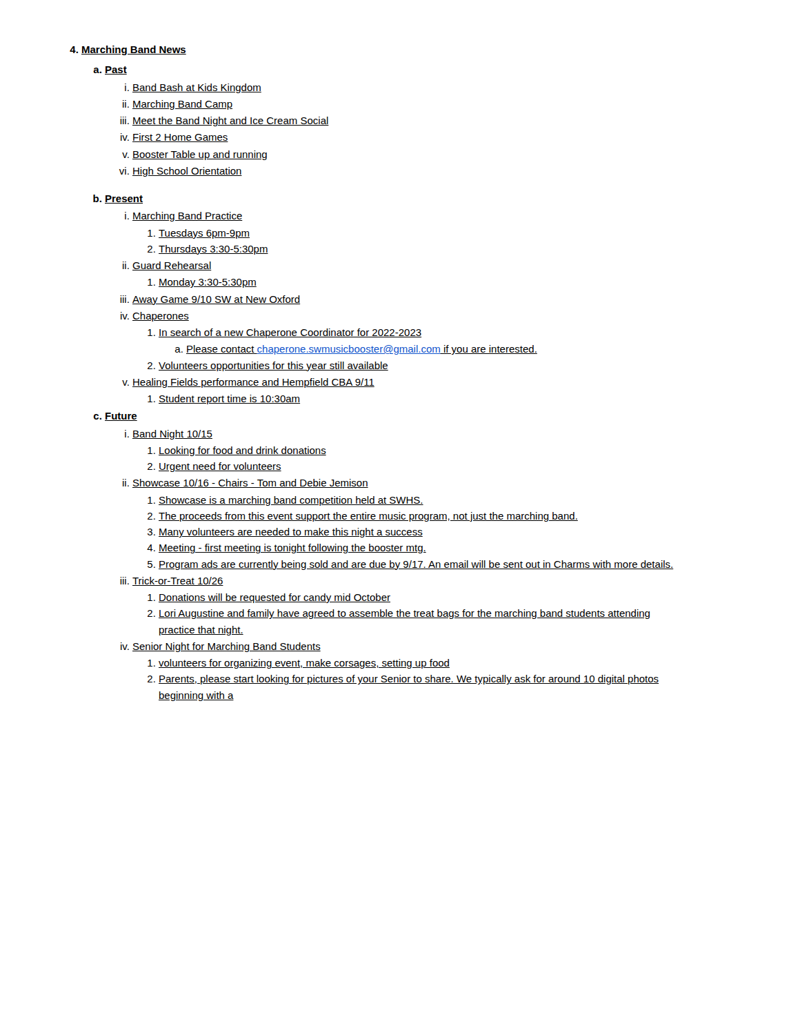Marching Band News
Past
Band Bash at Kids Kingdom
Marching Band Camp
Meet the Band Night and Ice Cream Social
First 2 Home Games
Booster Table up and running
High School Orientation
Present
Marching Band Practice
Tuesdays 6pm-9pm
Thursdays 3:30-5:30pm
Guard Rehearsal
Monday 3:30-5:30pm
Away Game 9/10 SW at New Oxford
Chaperones
In search of a new Chaperone Coordinator for 2022-2023
Please contact chaperone.swmusicbooster@gmail.com if you are interested.
Volunteers opportunities for this year still available
Healing Fields performance and Hempfield CBA 9/11
Student report time is 10:30am
Future
Band Night 10/15
Looking for food and drink donations
Urgent need for volunteers
Showcase 10/16 - Chairs - Tom and Debie Jemison
Showcase is a marching band competition held at SWHS.
The proceeds from this event support the entire music program, not just the marching band.
Many volunteers are needed to make this night a success
Meeting - first meeting is tonight following the booster mtg.
Program ads are currently being sold and are due by 9/17. An email will be sent out in Charms with more details.
Trick-or-Treat 10/26
Donations will be requested for candy mid October
Lori Augustine and family have agreed to assemble the treat bags for the marching band students attending practice that night.
Senior Night for Marching Band Students
volunteers for organizing event, make corsages, setting up food
Parents, please start looking for pictures of your Senior to share. We typically ask for around 10 digital photos beginning with a